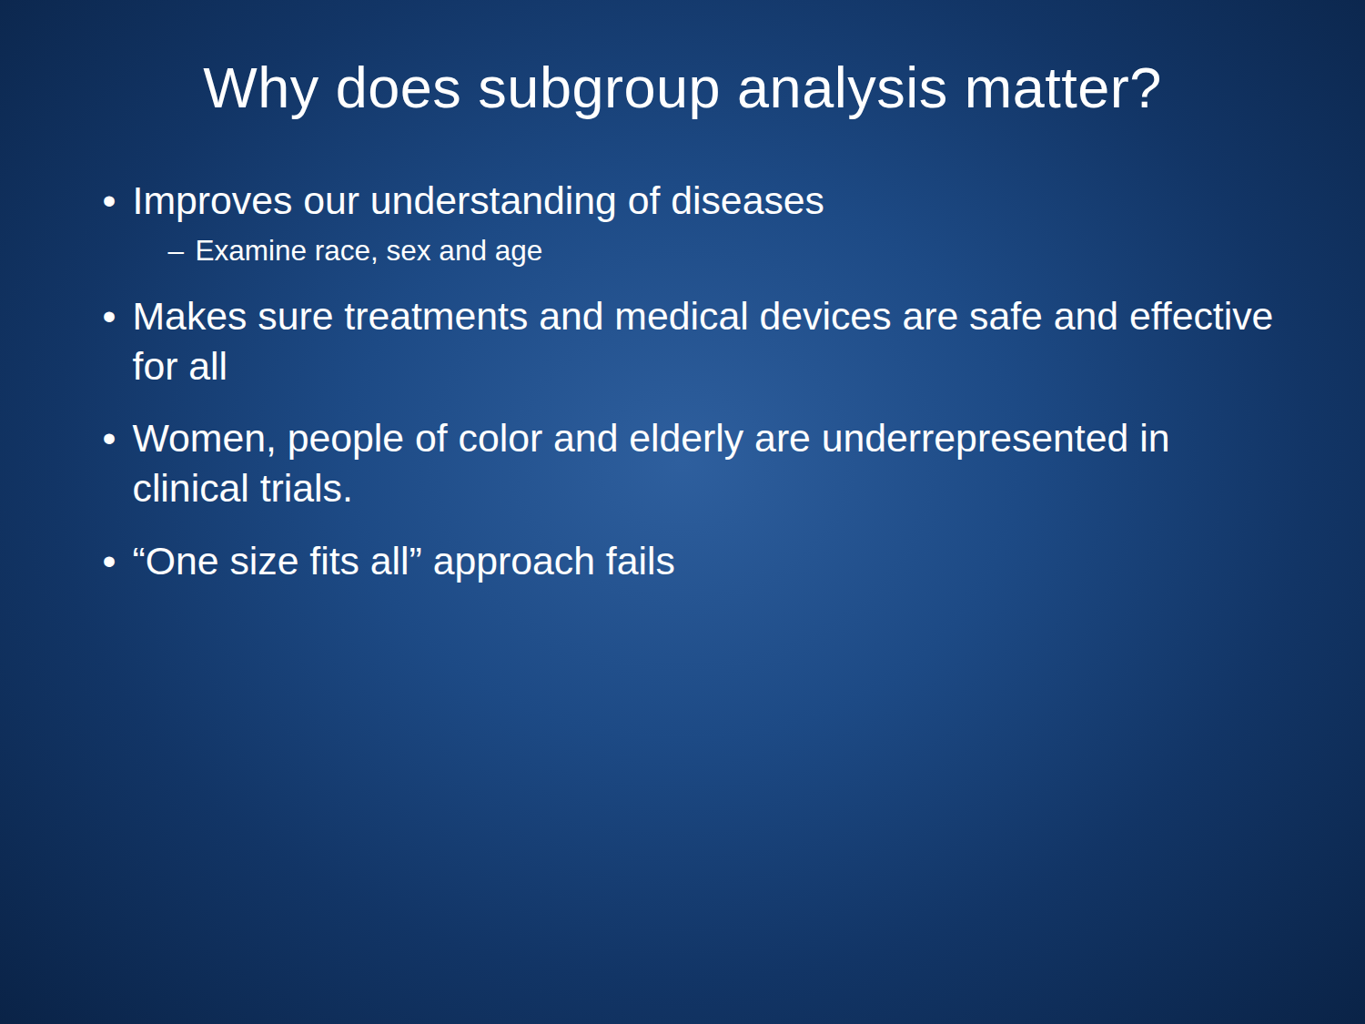Why does subgroup analysis matter?
Improves our understanding of diseases
Examine race, sex and age
Makes sure treatments and medical devices are safe and effective for all
Women, people of color and elderly are underrepresented in clinical trials.
“One size fits all” approach fails